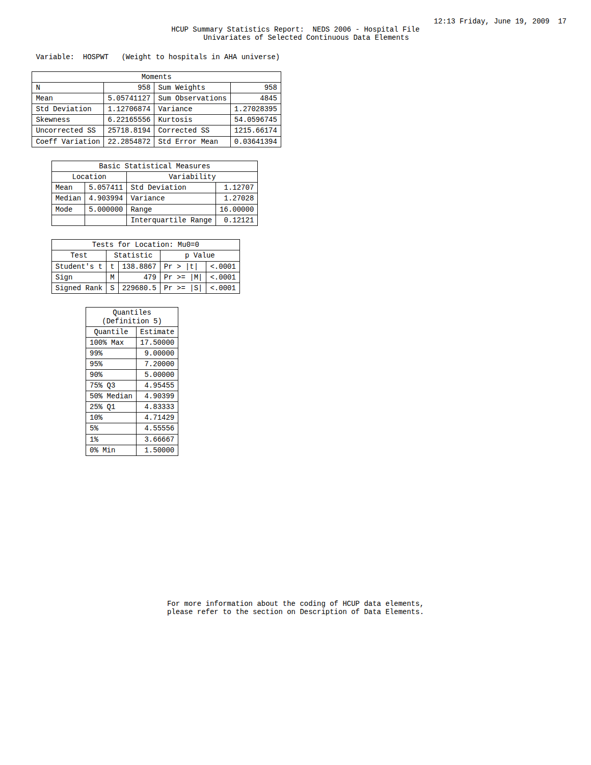12:13 Friday, June 19, 2009 17
HCUP Summary Statistics Report: NEDS 2006 - Hospital File Univariates of Selected Continuous Data Elements
Variable: HOSPWT (Weight to hospitals in AHA universe)
Moments
| N | 958 | Sum Weights | 958 |
| Mean | 5.05741127 | Sum Observations | 4845 |
| Std Deviation | 1.12706874 | Variance | 1.27028395 |
| Skewness | 6.22165556 | Kurtosis | 54.0596745 |
| Uncorrected SS | 25718.8194 | Corrected SS | 1215.66174 |
| Coeff Variation | 22.2854872 | Std Error Mean | 0.03641394 |
Basic Statistical Measures
| Location | Variability |
| --- | --- |
| Mean | 5.057411 | Std Deviation | 1.12707 |
| Median | 4.903994 | Variance | 1.27028 |
| Mode | 5.000000 | Range | 16.00000 |
| | | Interquartile Range | 0.12121 |
Tests for Location: Mu0=0
| Test | Statistic | p Value |
| --- | --- | --- |
| Student's t | t | 138.8867 | Pr > /t/ | <.0001 |
| Sign | M | 479 | Pr >= /M/ | <.0001 |
| Signed Rank | S | 229680.5 | Pr >= /S/ | <.0001 |
Quantiles (Definition 5)
| Quantile | Estimate |
| --- | --- |
| 100% Max | 17.50000 |
| 99% | 9.00000 |
| 95% | 7.20000 |
| 90% | 5.00000 |
| 75% Q3 | 4.95455 |
| 50% Median | 4.90399 |
| 25% Q1 | 4.83333 |
| 10% | 4.71429 |
| 5% | 4.55556 |
| 1% | 3.66667 |
| 0% Min | 1.50000 |
For more information about the coding of HCUP data elements, please refer to the section on Description of Data Elements.